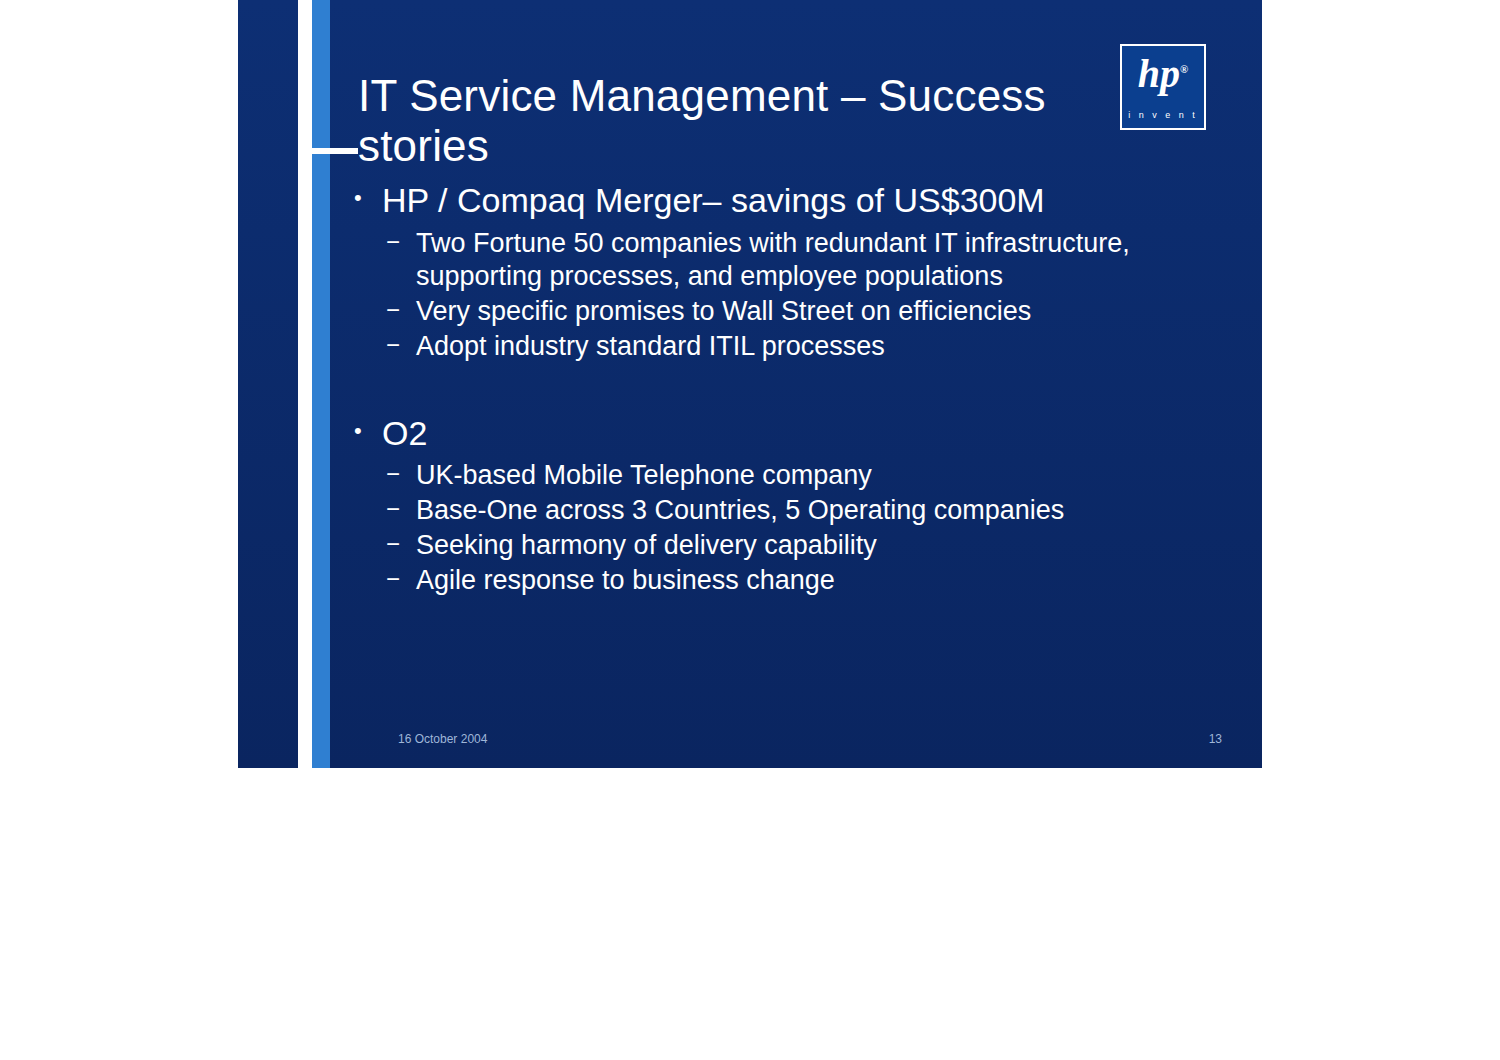IT Service Management – Success stories
hp®
i n v e n t
HP / Compaq Merger– savings of US$300M
Two Fortune 50 companies with redundant IT infrastructure, supporting processes, and employee populations
Very specific promises to Wall Street on efficiencies
Adopt industry standard ITIL processes
O2
UK-based Mobile Telephone company
Base-One across 3 Countries, 5 Operating companies
Seeking harmony of delivery capability
Agile response to business change
16 October 2004
13